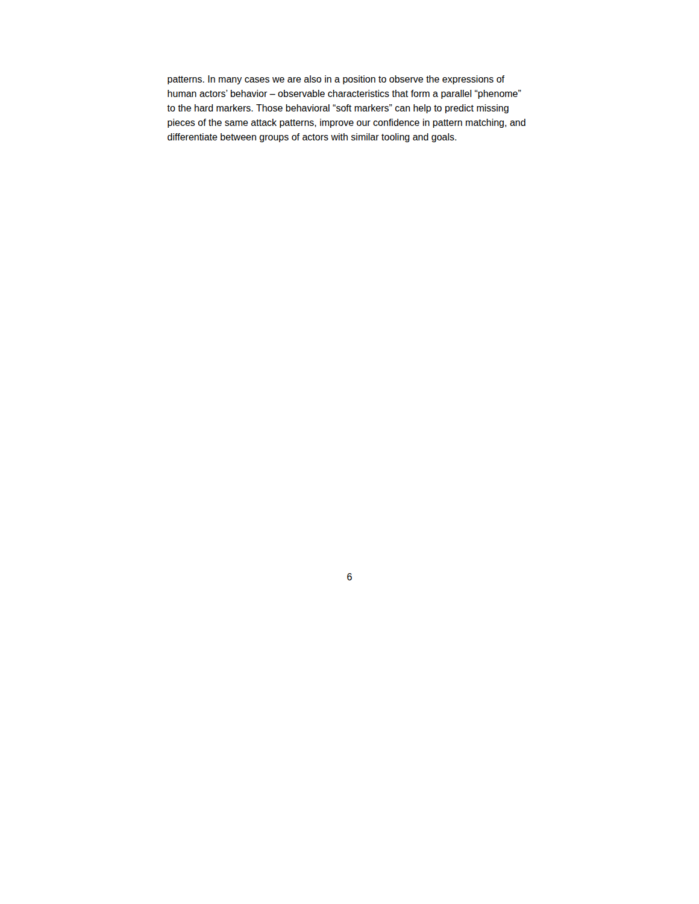patterns. In many cases we are also in a position to observe the expressions of human actors’ behavior – observable characteristics that form a parallel “phenome” to the hard markers. Those behavioral “soft markers” can help to predict missing pieces of the same attack patterns, improve our confidence in pattern matching, and differentiate between groups of actors with similar tooling and goals.
6